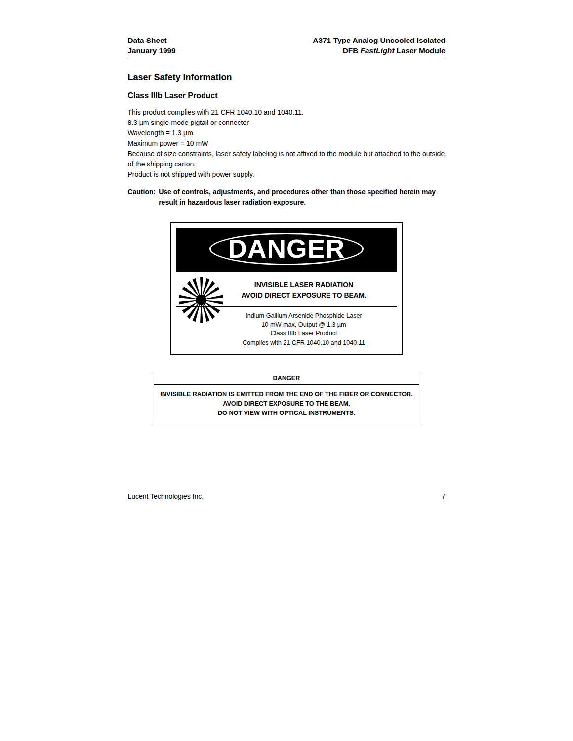Data Sheet
January 1999
A371-Type Analog Uncooled Isolated
DFB FastLight Laser Module
Laser Safety Information
Class IIIb Laser Product
This product complies with 21 CFR 1040.10 and 1040.11.
8.3 µm single-mode pigtail or connector
Wavelength = 1.3 µm
Maximum power = 10 mW
Because of size constraints, laser safety labeling is not affixed to the module but attached to the outside of the shipping carton.
Product is not shipped with power supply.
Caution: Use of controls, adjustments, and procedures other than those specified herein may result in hazardous laser radiation exposure.
DANGER
INVISIBLE LASER RADIATION
AVOID DIRECT EXPOSURE TO BEAM.
Indium Gallium Arsenide Phosphide Laser
10 mW max. Output @ 1.3 µm
Class IIIb Laser Product
Complies with 21 CFR 1040.10 and 1040.11
| DANGER |
| --- |
| INVISIBLE RADIATION IS EMITTED FROM THE END OF THE FIBER OR CONNECTOR. AVOID DIRECT EXPOSURE TO THE BEAM. DO NOT VIEW WITH OPTICAL INSTRUMENTS. |
Lucent Technologies Inc.
7